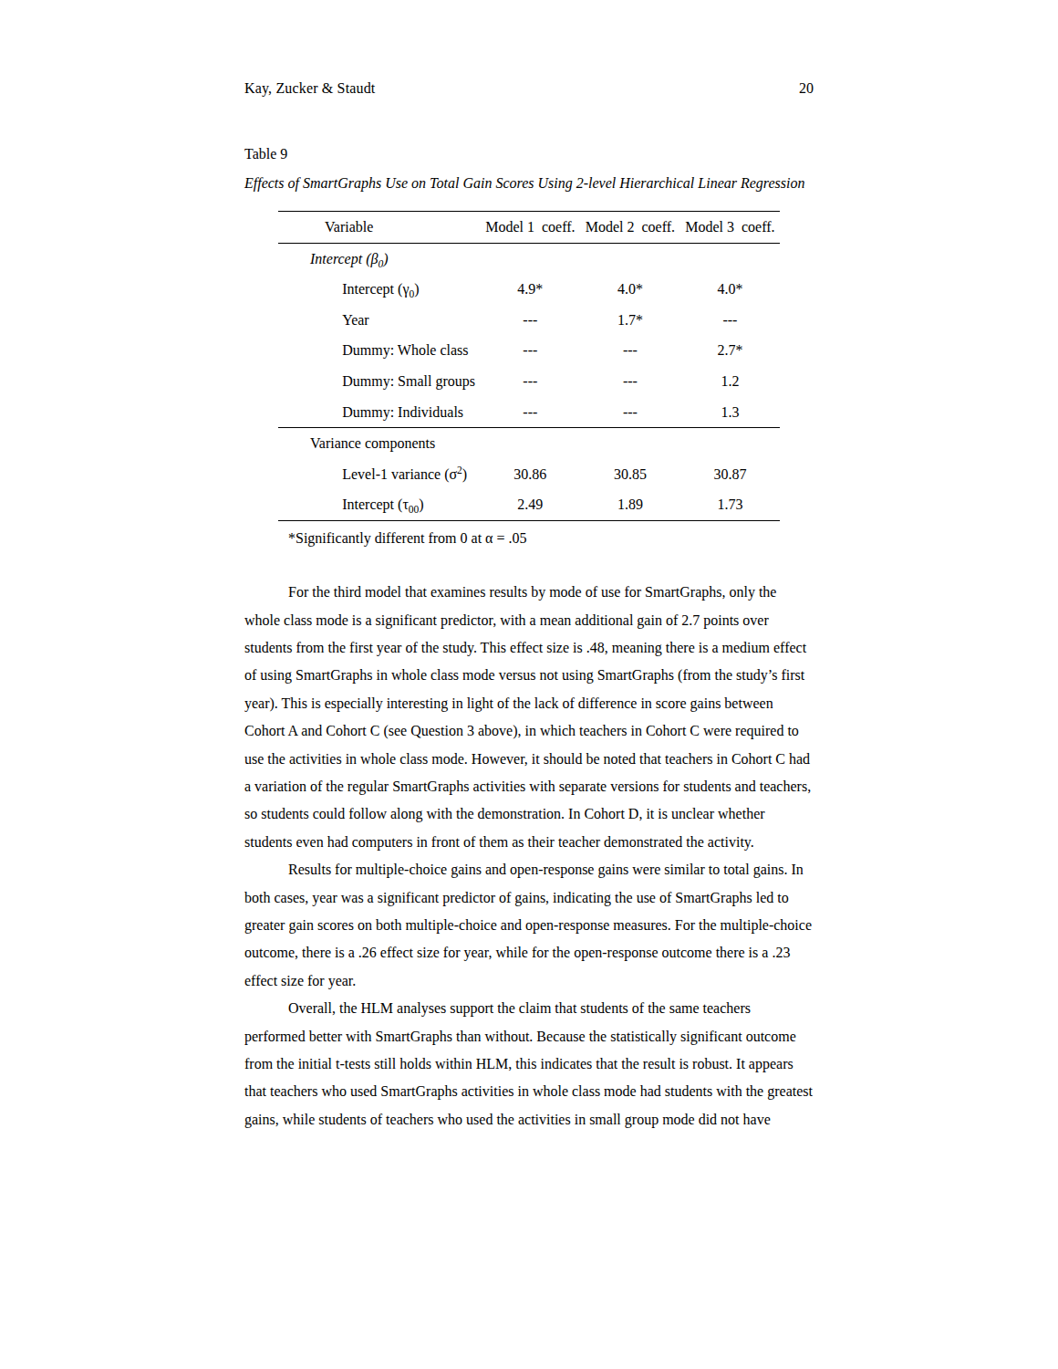Kay, Zucker & Staudt 20
Table 9
Effects of SmartGraphs Use on Total Gain Scores Using 2-level Hierarchical Linear Regression
| Variable | Model 1 coeff. | Model 2 coeff. | Model 3 coeff. |
| --- | --- | --- | --- |
| Intercept (β 0 ) | | | |
| Intercept (γ 0 ) | 4.9* | 4.0* | 4.0* |
| Year | --- | 1.7* | --- |
| Dummy: Whole class | --- | --- | 2.7* |
| Dummy: Small groups | --- | --- | 1.2 |
| Dummy: Individuals | --- | --- | 1.3 |
| Variance components | | | |
| Level-1 variance (σ 2 ) | 30.86 | 30.85 | 30.87 |
| Intercept (τ 00 ) | 2.49 | 1.89 | 1.73 |
*Significantly different from 0 at α = .05
For the third model that examines results by mode of use for SmartGraphs, only the whole class mode is a significant predictor, with a mean additional gain of 2.7 points over students from the first year of the study. This effect size is .48, meaning there is a medium effect of using SmartGraphs in whole class mode versus not using SmartGraphs (from the study’s first year). This is especially interesting in light of the lack of difference in score gains between Cohort A and Cohort C (see Question 3 above), in which teachers in Cohort C were required to use the activities in whole class mode. However, it should be noted that teachers in Cohort C had a variation of the regular SmartGraphs activities with separate versions for students and teachers, so students could follow along with the demonstration. In Cohort D, it is unclear whether students even had computers in front of them as their teacher demonstrated the activity.
Results for multiple-choice gains and open-response gains were similar to total gains. In both cases, year was a significant predictor of gains, indicating the use of SmartGraphs led to greater gain scores on both multiple-choice and open-response measures. For the multiple-choice outcome, there is a .26 effect size for year, while for the open-response outcome there is a .23 effect size for year.
Overall, the HLM analyses support the claim that students of the same teachers performed better with SmartGraphs than without. Because the statistically significant outcome from the initial t-tests still holds within HLM, this indicates that the result is robust. It appears that teachers who used SmartGraphs activities in whole class mode had students with the greatest gains, while students of teachers who used the activities in small group mode did not have